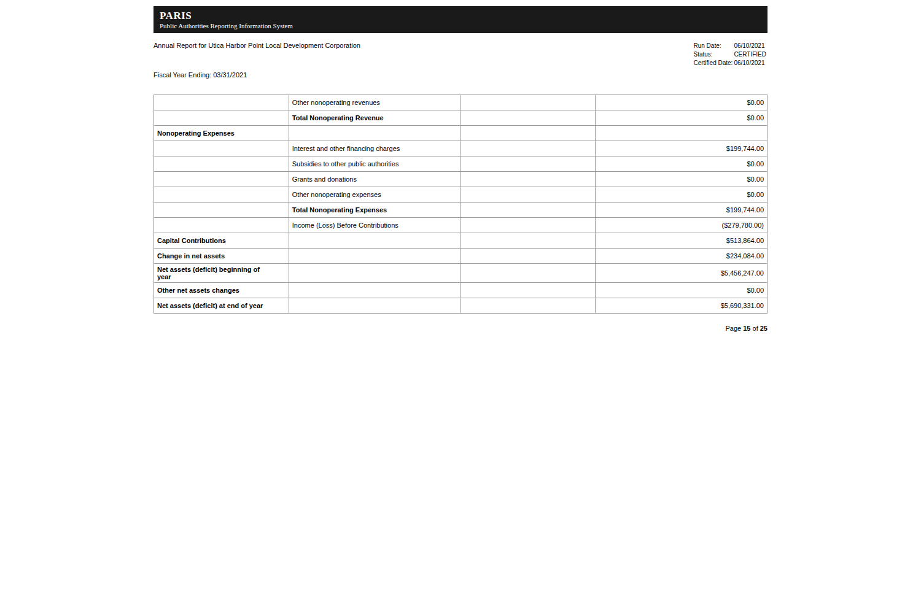PARISPublic Authorities Reporting Information System
Annual Report for Utica Harbor Point Local Development Corporation
| Run Date: | 06/10/2021 |
| Status: | CERTIFIED |
| Certified Date: | 06/10/2021 |
Fiscal Year Ending: 03/31/2021
| | Other nonoperating revenues | | $0.00 |
| | Total Nonoperating Revenue | | $0.00 |
| Nonoperating Expenses | | | |
| | Interest and other financing charges | | $199,744.00 |
| | Subsidies to other public authorities | | $0.00 |
| | Grants and donations | | $0.00 |
| | Other nonoperating expenses | | $0.00 |
| | Total Nonoperating Expenses | | $199,744.00 |
| | Income (Loss) Before Contributions | | ($279,780.00) |
| Capital Contributions | | | $513,864.00 |
| Change in net assets | | | $234,084.00 |
| Net assets (deficit) beginning of year | | | $5,456,247.00 |
| Other net assets changes | | | $0.00 |
| Net assets (deficit) at end of year | | | $5,690,331.00 |
Page 15 of 25